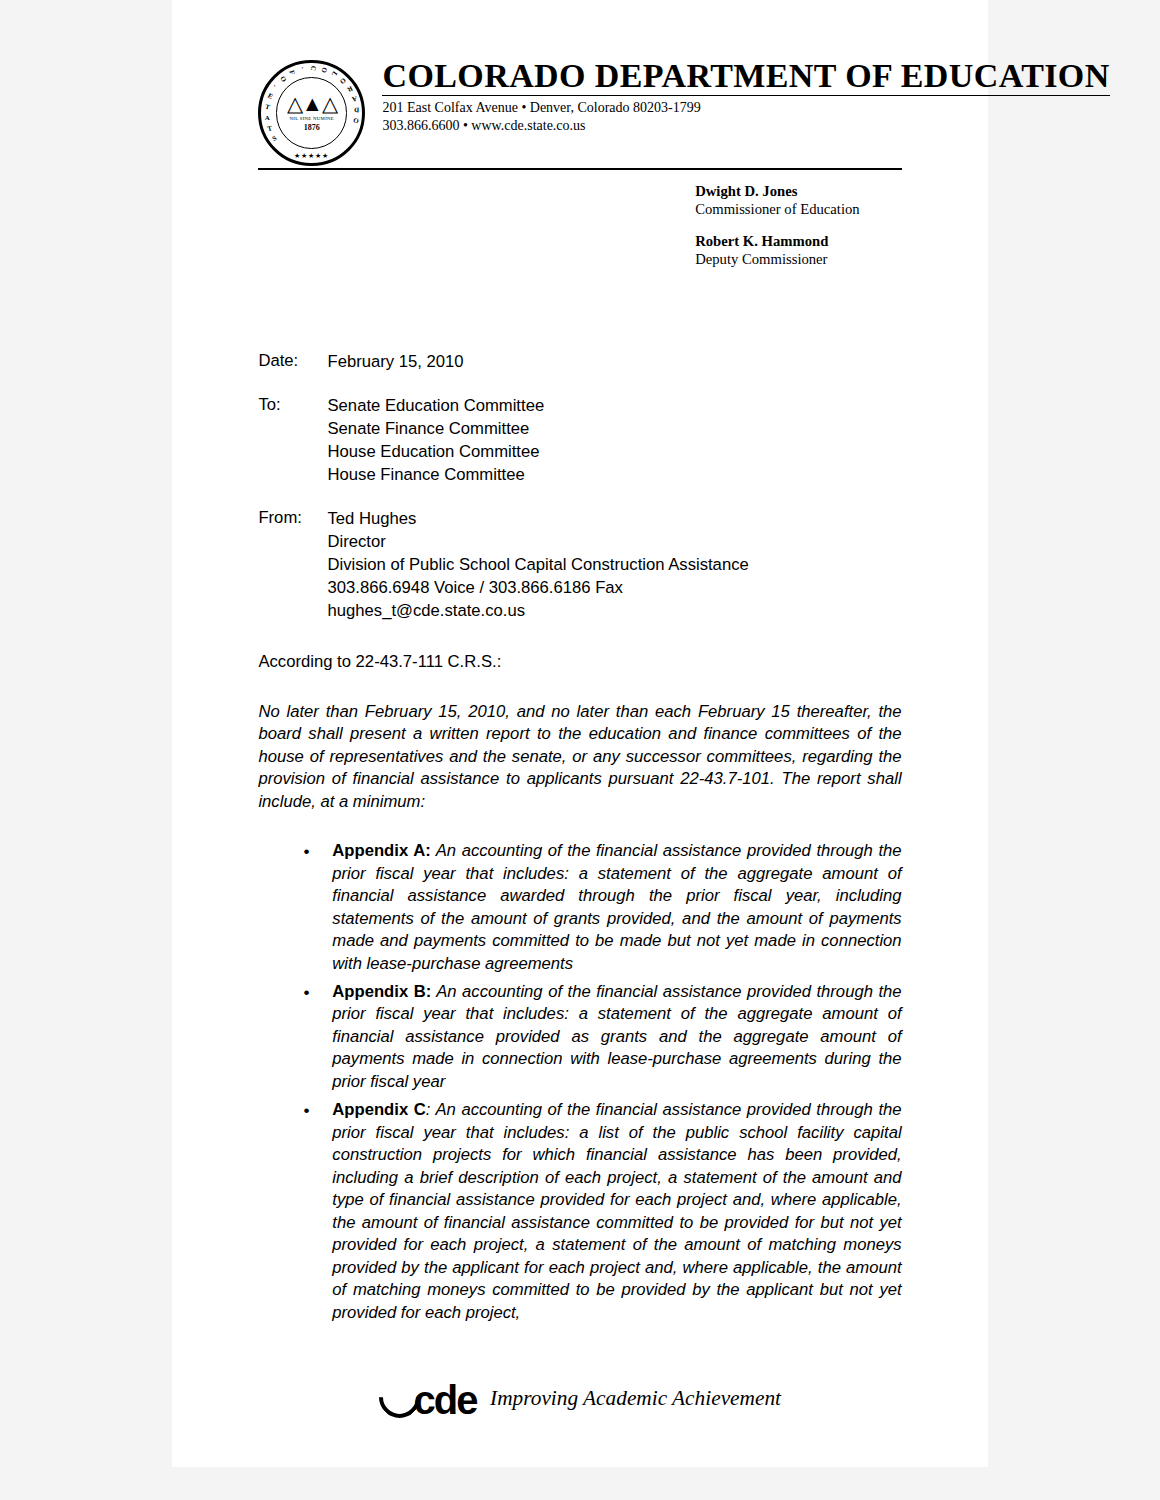S T A T E · O F · C O L O R A D O
△▲△
NIL SINE NUMINE
1876
★★★★★
COLORADO DEPARTMENT OF EDUCATION
201 East Colfax Avenue • Denver, Colorado 80203-1799
303.866.6600 • www.cde.state.co.us
Dwight D. Jones
Commissioner of Education
Robert K. Hammond
Deputy Commissioner
Date:
February 15, 2010
To:
Senate Education Committee
Senate Finance Committee
House Education Committee
House Finance Committee
From:
Ted Hughes
Director
Division of Public School Capital Construction Assistance
303.866.6948 Voice / 303.866.6186 Fax
hughes_t@cde.state.co.us
According to 22-43.7-111 C.R.S.:
No later than February 15, 2010, and no later than each February 15 thereafter, the board shall present a written report to the education and finance committees of the house of representatives and the senate, or any successor committees, regarding the provision of financial assistance to applicants pursuant 22-43.7-101. The report shall include, at a minimum:
Appendix A: An accounting of the financial assistance provided through the prior fiscal year that includes: a statement of the aggregate amount of financial assistance awarded through the prior fiscal year, including statements of the amount of grants provided, and the amount of payments made and payments committed to be made but not yet made in connection with lease-purchase agreements
Appendix B: An accounting of the financial assistance provided through the prior fiscal year that includes: a statement of the aggregate amount of financial assistance provided as grants and the aggregate amount of payments made in connection with lease-purchase agreements during the prior fiscal year
Appendix C: An accounting of the financial assistance provided through the prior fiscal year that includes: a list of the public school facility capital construction projects for which financial assistance has been provided, including a brief description of each project, a statement of the amount and type of financial assistance provided for each project and, where applicable, the amount of financial assistance committed to be provided for but not yet provided for each project, a statement of the amount of matching moneys provided by the applicant for each project and, where applicable, the amount of matching moneys committed to be provided by the applicant but not yet provided for each project,
cde
Improving Academic Achievement